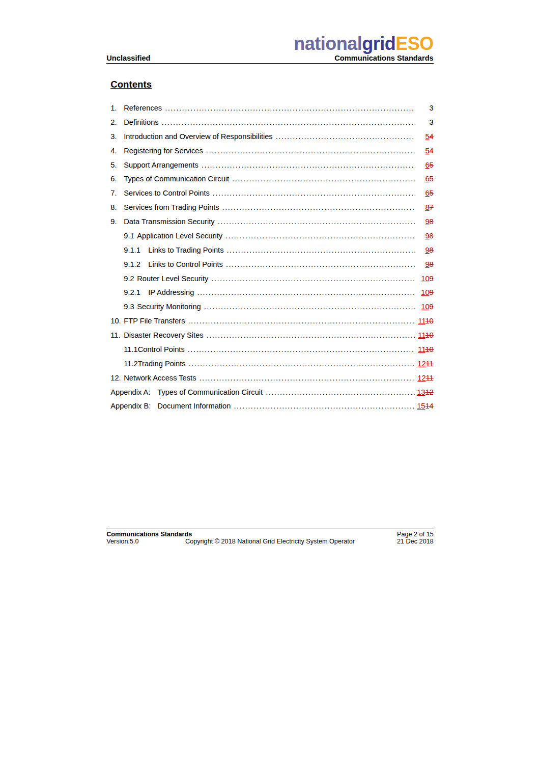national grid ESO
Unclassified Communications Standards
Contents
1. References .................................................................................................................. 3
2. Definitions .................................................................................................................... 3
3. Introduction and Overview of Responsibilities ............................................................ 54
4. Registering for Services ................................................................................................ 54
5. Support Arrangements .................................................................................................. 65
6. Types of Communication Circuit .................................................................................. 65
7. Services to Control Points ............................................................................................ 65
8. Services from Trading Points ....................................................................................... 87
9. Data Transmission Security .......................................................................................... 98
9.1 Application Level Security ................................................................................... 98
9.1.1 Links to Trading Points .................................................................................... 98
9.1.2 Links to Control Points ..................................................................................... 98
9.2 Router Level Security ....................................................................................... 109
9.2.1 IP Addressing ................................................................................................ 109
9.3 Security Monitoring .......................................................................................... 109
10. FTP File Transfers ................................................................................................... 1110
11. Disaster Recovery Sites ......................................................................................... 1110
11.1 Control Points ................................................................................................ 1110
11.2 Trading Points ............................................................................................... 1211
12. Network Access Tests ............................................................................................ 1211
Appendix A: Types of Communication Circuit ............................................................. 1312
Appendix B: Document Information ............................................................................ 1514
Communications Standards Page 2 of 15
Version:5.0 Copyright © 2018 National Grid Electricity System Operator 21 Dec 2018